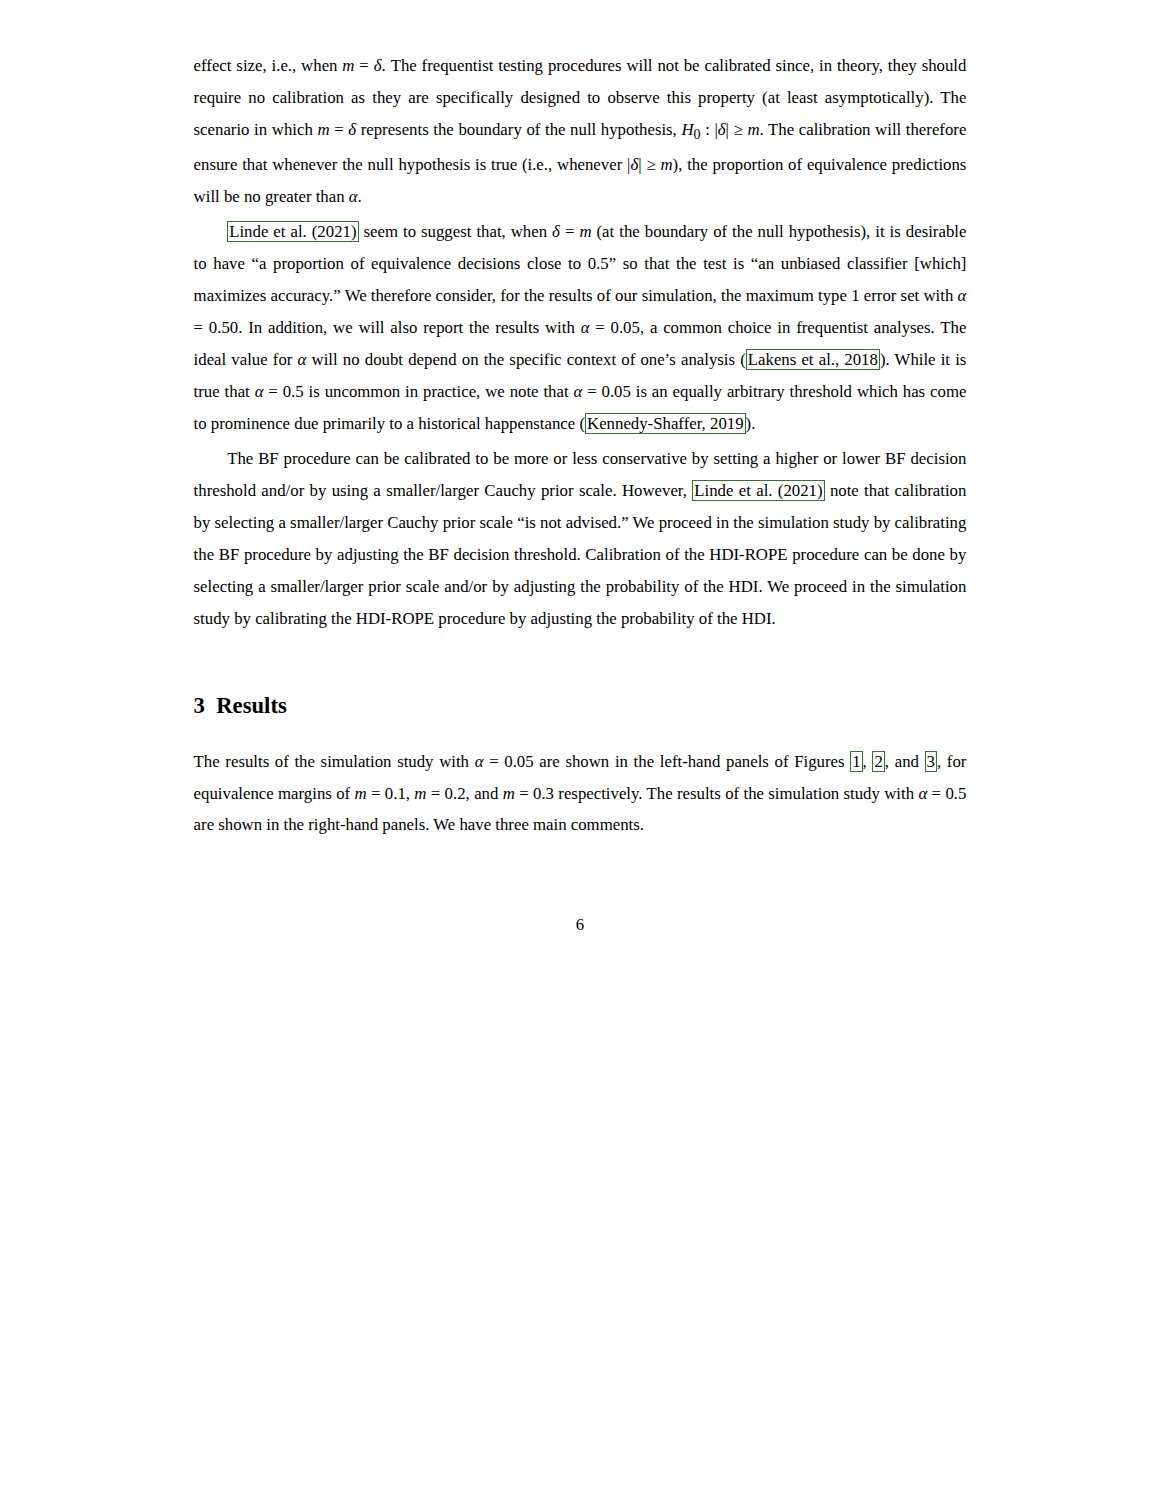effect size, i.e., when m = δ. The frequentist testing procedures will not be calibrated since, in theory, they should require no calibration as they are specifically designed to observe this property (at least asymptotically). The scenario in which m = δ represents the boundary of the null hypothesis, H0 : |δ| ≥ m. The calibration will therefore ensure that whenever the null hypothesis is true (i.e., whenever |δ| ≥ m), the proportion of equivalence predictions will be no greater than α.
Linde et al. (2021) seem to suggest that, when δ = m (at the boundary of the null hypothesis), it is desirable to have “a proportion of equivalence decisions close to 0.5” so that the test is “an unbiased classifier [which] maximizes accuracy.” We therefore consider, for the results of our simulation, the maximum type 1 error set with α = 0.50. In addition, we will also report the results with α = 0.05, a common choice in frequentist analyses. The ideal value for α will no doubt depend on the specific context of one’s analysis (Lakens et al., 2018). While it is true that α = 0.5 is uncommon in practice, we note that α = 0.05 is an equally arbitrary threshold which has come to prominence due primarily to a historical happenstance (Kennedy-Shaffer, 2019).
The BF procedure can be calibrated to be more or less conservative by setting a higher or lower BF decision threshold and/or by using a smaller/larger Cauchy prior scale. However, Linde et al. (2021) note that calibration by selecting a smaller/larger Cauchy prior scale “is not advised.” We proceed in the simulation study by calibrating the BF procedure by adjusting the BF decision threshold. Calibration of the HDI-ROPE procedure can be done by selecting a smaller/larger prior scale and/or by adjusting the probability of the HDI. We proceed in the simulation study by calibrating the HDI-ROPE procedure by adjusting the probability of the HDI.
3 Results
The results of the simulation study with α = 0.05 are shown in the left-hand panels of Figures 1, 2, and 3, for equivalence margins of m = 0.1, m = 0.2, and m = 0.3 respectively. The results of the simulation study with α = 0.5 are shown in the right-hand panels. We have three main comments.
6